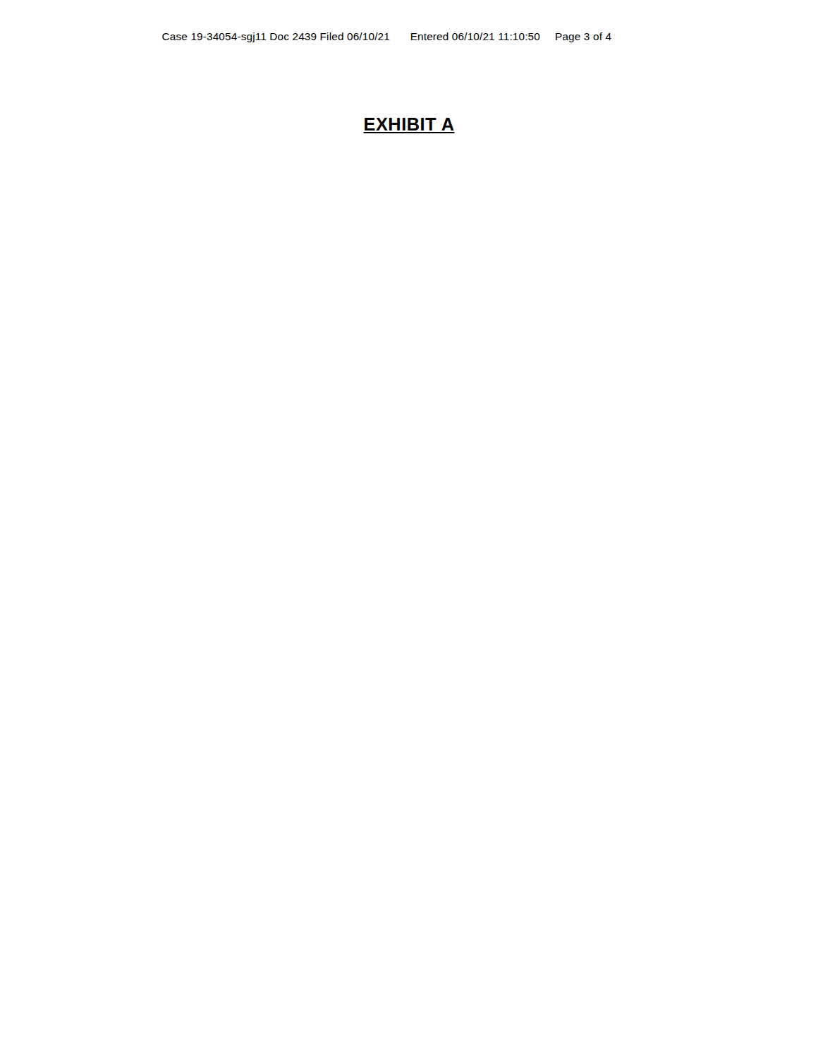Case 19-34054-sgj11 Doc 2439 Filed 06/10/21 Entered 06/10/21 11:10:50 Page 3 of 4
EXHIBIT A